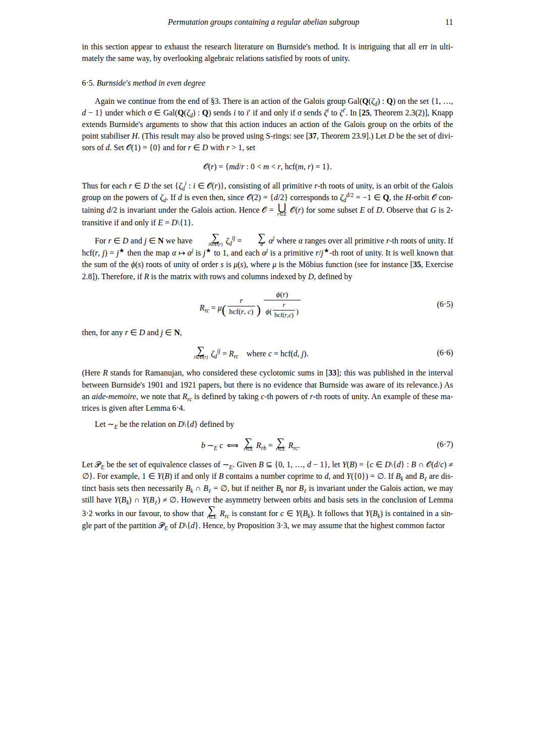Permutation groups containing a regular abelian subgroup 11
in this section appear to exhaust the research literature on Burnside's method. It is intriguing that all err in ultimately the same way, by overlooking algebraic relations satisfied by roots of unity.
6·5. Burnside's method in even degree
Again we continue from the end of §3. There is an action of the Galois group Gal(Q(ζd) : Q) on the set {1, …, d − 1} under which σ ∈ Gal(Q(ζd) : Q) sends i to i′ if and only if σ sends ζi to ζi′. In [25, Theorem 2.3(2)], Knapp extends Burnside's arguments to show that this action induces an action of the Galois group on the orbits of the point stabiliser H. (This result may also be proved using S-rings: see [37, Theorem 23.9].) Let D be the set of divisors of d. Set 𝒪(1) = {0} and for r ∈ D with r > 1, set
𝒪(r) = {md/r : 0 < m < r, hcf(m, r) = 1}.
Thus for each r ∈ D the set {ζdi : i ∈ 𝒪(r)}, consisting of all primitive r-th roots of unity, is an orbit of the Galois group on the powers of ζd. If d is even then, since 𝒪(2) = {d/2} corresponds to ζdd/2 = −1 ∈ Q, the H-orbit 𝒪 containing d/2 is invariant under the Galois action. Hence 𝒪 = ⋃r∈E 𝒪(r) for some subset E of D. Observe that G is 2-transitive if and only if E = D\{1}.
For r ∈ D and j ∈ N we have ∑i∈𝒪(r) ζdij = ∑α αj where α ranges over all primitive r-th roots of unity. If hcf(r, j) = j★ then the map α ↦ αj is j★ to 1, and each αj is a primitive r/j★-th root of unity. It is well known that the sum of the ϕ(s) roots of unity of order s is μ(s), where μ is the Möbius function (see for instance [35, Exercise 2.8]). Therefore, if R is the matrix with rows and columns indexed by D, defined by
Rrc = μ(rhcf(r, c)) ϕ(r) ϕ(rhcf(r,c)) (6·5)
then, for any r ∈ D and j ∈ N,
∑i∈𝒪(r) ζdij = Rrc where c = hcf(d, j). (6·6)
(Here R stands for Ramanujan, who considered these cyclotomic sums in [33]; this was published in the interval between Burnside's 1901 and 1921 papers, but there is no evidence that Burnside was aware of its relevance.) As an aide-memoire, we note that Rrc is defined by taking c-th powers of r-th roots of unity. An example of these matrices is given after Lemma 6·4.
Let ∼E be the relation on D\{d} defined by
b ∼E c ⟺ ∑r∈E Rrb = ∑r∈E Rrc. (6·7)
Let 𝒫E be the set of equivalence classes of ∼E. Given B ⊆ {0, 1, …, d − 1}, let Y(B) = {c ∈ D\{d} : B ∩ 𝒪(d/c) ≠ ∅}. For example, 1 ∈ Y(B) if and only if B contains a number coprime to d, and Y({0}) = ∅. If Bk and Bℓ are distinct basis sets then necessarily Bk ∩ Bℓ = ∅, but if neither Bk nor Bℓ is invariant under the Galois action, we may still have Y(Bk) ∩ Y(Bℓ) ≠ ∅. However the asymmetry between orbits and basis sets in the conclusion of Lemma 3·2 works in our favour, to show that ∑r∈E Rrc is constant for c ∈ Y(Bk). It follows that Y(Bk) is contained in a single part of the partition 𝒫E of D\{d}. Hence, by Proposition 3·3, we may assume that the highest common factor